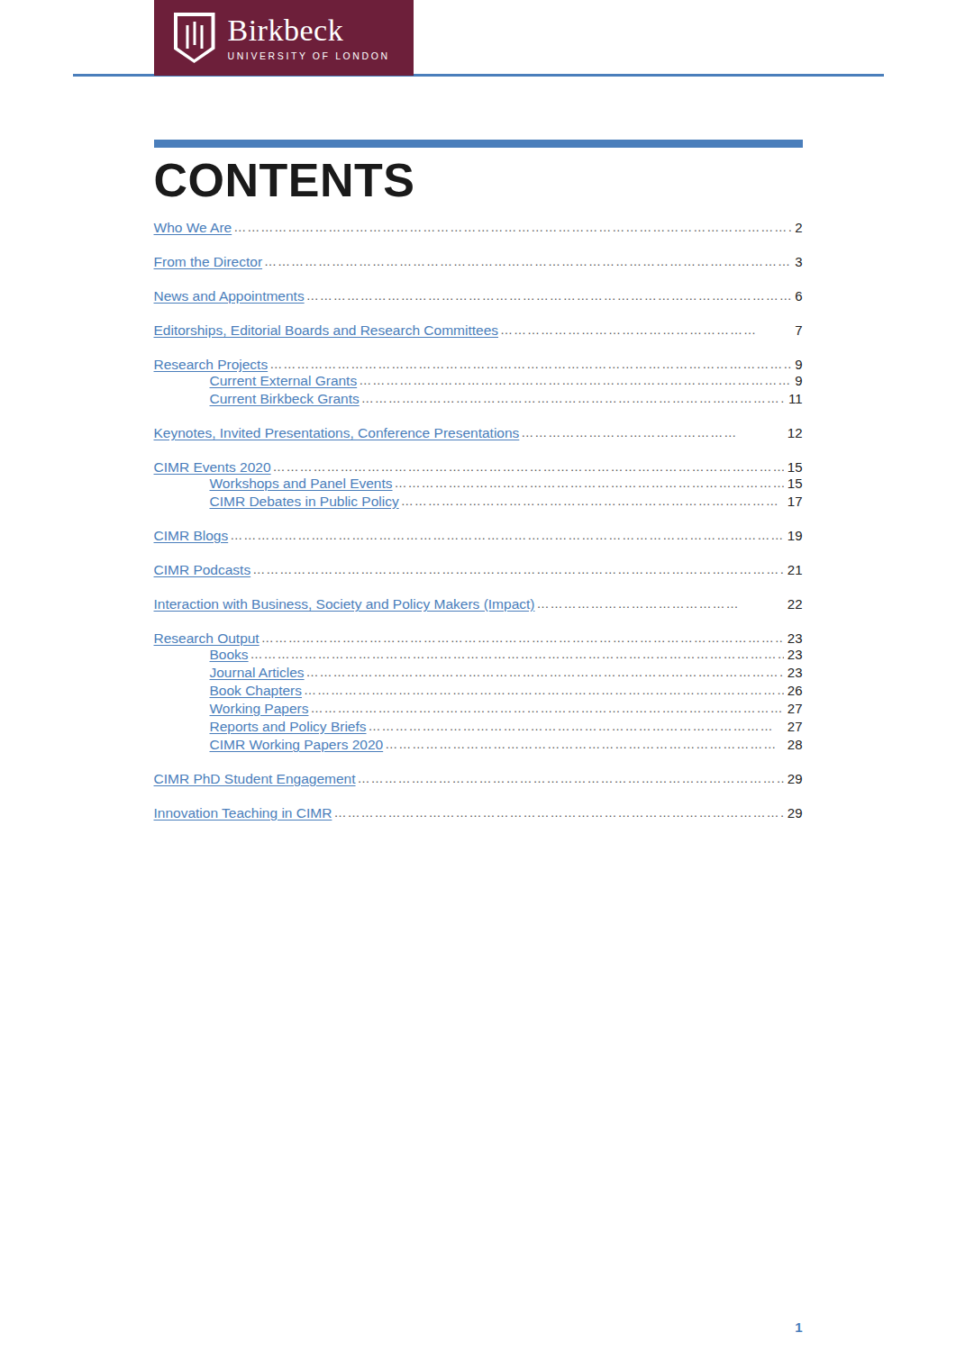Birkbeck
UNIVERSITY OF LONDON
CONTENTS
Who We Are …………………………………………………………………………………………………………………………… 2
From the Director ………………………………………………………………………………………………………………… 3
News and Appointments ……………………………………………………………………………………………………… 6
Editorships, Editorial Boards and Research Committees ………………………………………………… 7
Research Projects ………………………………………………………………………………………………………………… 9
Current External Grants …………………………………………………………………………………………… 9
Current Birkbeck Grants ………………………………………………………………………………………… 11
Keynotes, Invited Presentations, Conference Presentations ………………………………………… 12
CIMR Events 2020 ………………………………………………………………………………………………………………… 15
Workshops and Panel Events …………………………………………………………………………… 15
CIMR Debates in Public Policy ………………………………………………………………………… 17
CIMR Blogs ………………………………………………………………………………………………………………………… 19
CIMR Podcasts ……………………………………………………………………………………………………………………… 21
Interaction with Business, Society and Policy Makers (Impact) ……………………………………… 22
Research Output …………………………………………………………………………………………………………………… 23
Books ………………………………………………………………………………………………………………… 23
Journal Articles ……………………………………………………………………………………………… 23
Book Chapters ……………………………………………………………………………………………… 26
Working Papers …………………………………………………………………………………………… 27
Reports and Policy Briefs ……………………………………………………………………………… 27
CIMR Working Papers 2020 …………………………………………………………………………… 28
CIMR PhD Student Engagement ……………………………………………………………………………………… 29
Innovation Teaching in CIMR ………………………………………………………………………………………… 29
1